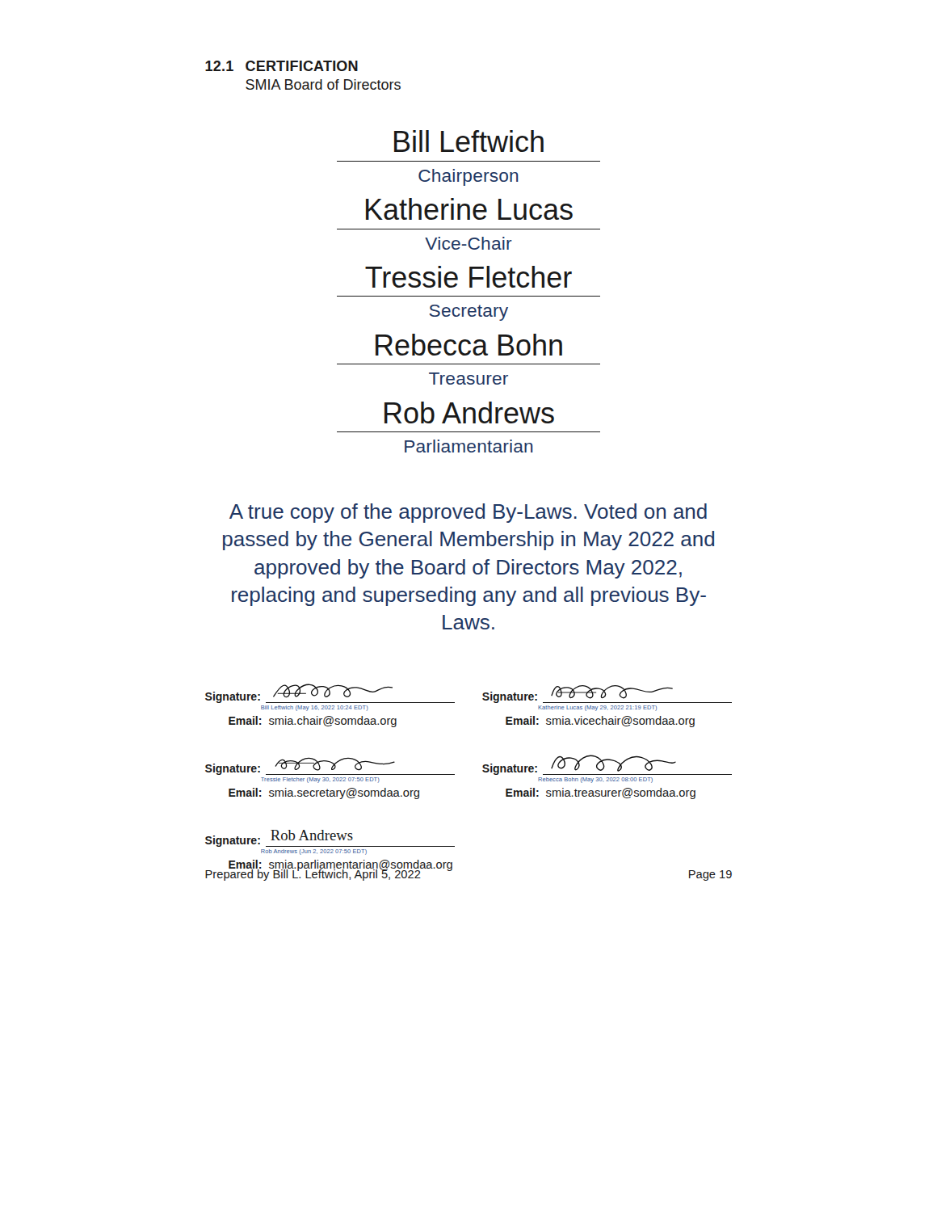12.1 CERTIFICATION
SMIA Board of Directors
Bill Leftwich
Chairperson
Katherine Lucas
Vice-Chair
Tressie Fletcher
Secretary
Rebecca Bohn
Treasurer
Rob Andrews
Parliamentarian
A true copy of the approved By-Laws. Voted on and passed by the General Membership in May 2022 and approved by the Board of Directors May 2022, replacing and superseding any and all previous By-Laws.
Signature:
Bill Leftwich (May 16, 2022 10:24 EDT)
Email: smia.chair@somdaa.org
Signature:
Katherine Lucas (May 29, 2022 21:19 EDT)
Email: smia.vicechair@somdaa.org
Signature:
Tressie Fletcher (May 30, 2022 07:50 EDT)
Email: smia.secretary@somdaa.org
Signature:
Rebecca Bohn (May 30, 2022 08:00 EDT)
Email: smia.treasurer@somdaa.org
Signature: Rob Andrews
Rob Andrews (Jun 2, 2022 07:50 EDT)
Email: smia.parliamentarian@somdaa.org
Prepared by Bill L. Leftwich, April 5, 2022 Page 19